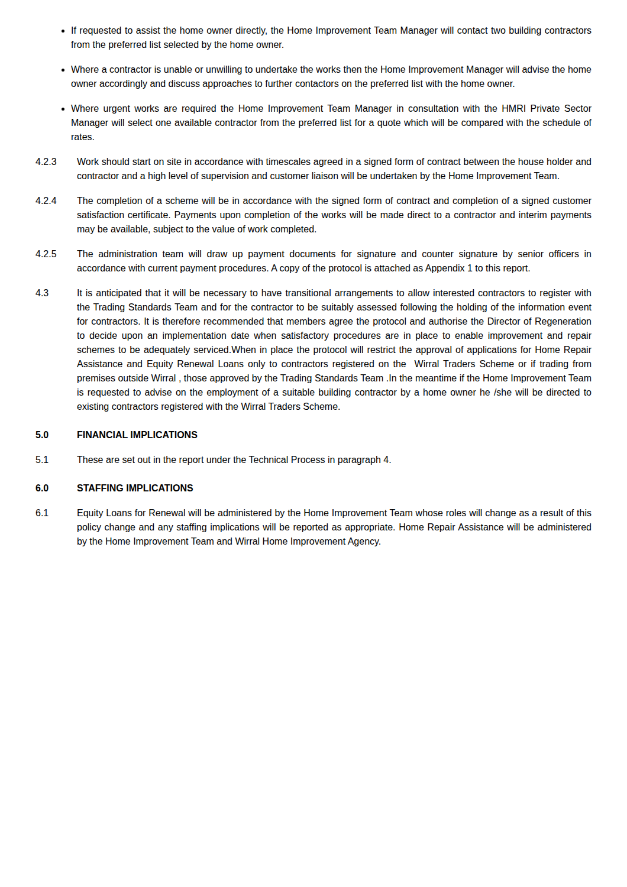If requested to assist the home owner directly, the Home Improvement Team Manager will contact two building contractors from the preferred list selected by the home owner.
Where a contractor is unable or unwilling to undertake the works then the Home Improvement Manager will advise the home owner accordingly and discuss approaches to further contactors on the preferred list with the home owner.
Where urgent works are required the Home Improvement Team Manager in consultation with the HMRI Private Sector Manager will select one available contractor from the preferred list for a quote which will be compared with the schedule of rates.
4.2.3
Work should start on site in accordance with timescales agreed in a signed form of contract between the house holder and contractor and a high level of supervision and customer liaison will be undertaken by the Home Improvement Team.
4.2.4
The completion of a scheme will be in accordance with the signed form of contract and completion of a signed customer satisfaction certificate. Payments upon completion of the works will be made direct to a contractor and interim payments may be available, subject to the value of work completed.
4.2.5
The administration team will draw up payment documents for signature and counter signature by senior officers in accordance with current payment procedures. A copy of the protocol is attached as Appendix 1 to this report.
4.3
It is anticipated that it will be necessary to have transitional arrangements to allow interested contractors to register with the Trading Standards Team and for the contractor to be suitably assessed following the holding of the information event for contractors. It is therefore recommended that members agree the protocol and authorise the Director of Regeneration to decide upon an implementation date when satisfactory procedures are in place to enable improvement and repair schemes to be adequately serviced.When in place the protocol will restrict the approval of applications for Home Repair Assistance and Equity Renewal Loans only to contractors registered on the Wirral Traders Scheme or if trading from premises outside Wirral , those approved by the Trading Standards Team .In the meantime if the Home Improvement Team is requested to advise on the employment of a suitable building contractor by a home owner he /she will be directed to existing contractors registered with the Wirral Traders Scheme.
5.0
FINANCIAL IMPLICATIONS
5.1
These are set out in the report under the Technical Process in paragraph 4.
6.0
STAFFING IMPLICATIONS
6.1
Equity Loans for Renewal will be administered by the Home Improvement Team whose roles will change as a result of this policy change and any staffing implications will be reported as appropriate. Home Repair Assistance will be administered by the Home Improvement Team and Wirral Home Improvement Agency.